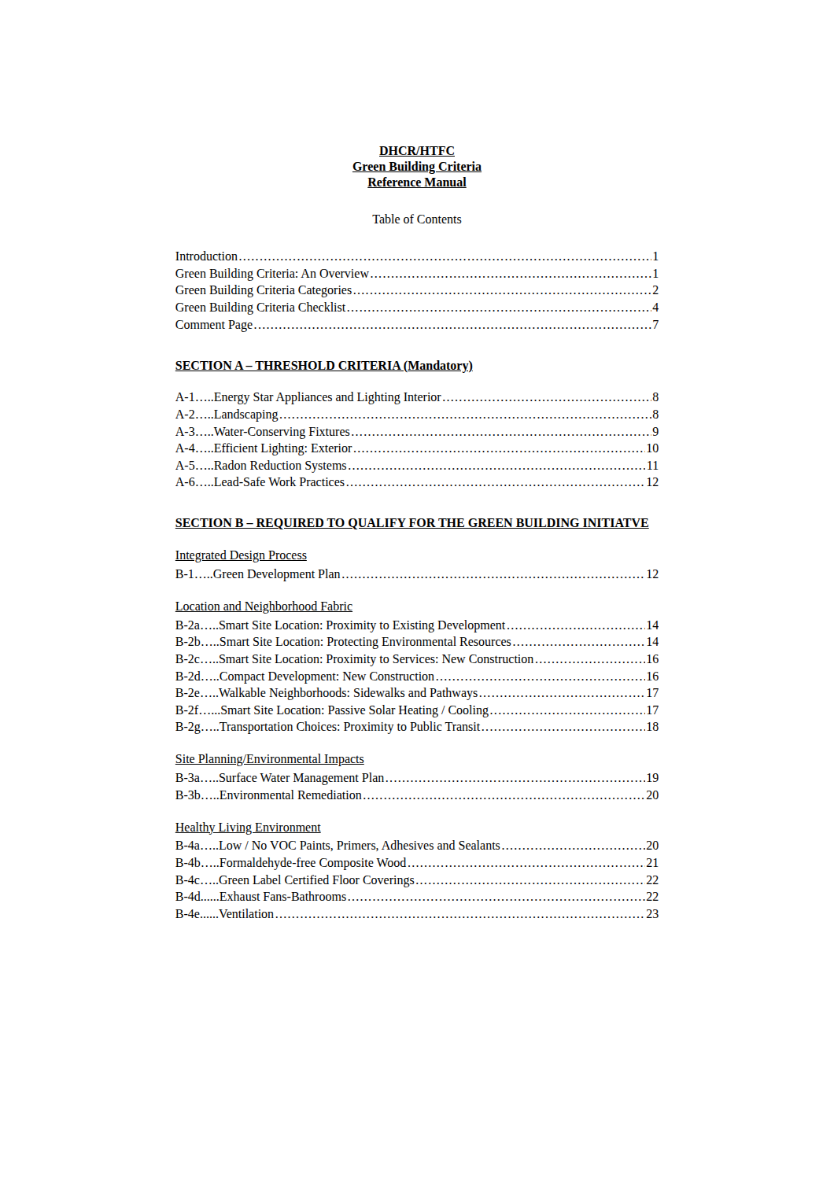DHCR/HTFC Green Building Criteria Reference Manual
Table of Contents
Introduction.......................................................................................................................... 1
Green Building Criteria: An Overview....................................................................................... 1
Green Building Criteria Categories............................................................................................. 2
Green Building Criteria Checklist............................................................................................... 4
Comment Page............................................................................................................................. 7
SECTION A – THRESHOLD CRITERIA (Mandatory)
A-1…..Energy Star Appliances and Lighting Interior.............................................................. 8
A-2…..Landscaping....................................................................................................................... 8
A-3…..Water-Conserving Fixtures.............................................................................................. 9
A-4…..Efficient Lighting: Exterior........................................................................................... 10
A-5…..Radon Reduction Systems.............................................................................................. 11
A-6…..Lead-Safe Work Practices.............................................................................................. 12
SECTION B – REQUIRED TO QUALIFY FOR THE GREEN BUILDING INITIATVE
Integrated Design Process
B-1…..Green Development Plan................................................................................................ 12
Location and Neighborhood Fabric
B-2a…..Smart Site Location: Proximity to Existing Development........................................... 14
B-2b…..Smart Site Location: Protecting Environmental Resources........................................ 14
B-2c…..Smart Site Location: Proximity to Services: New Construction................................ 16
B-2d…..Compact Development: New Construction................................................................ 16
B-2e…..Walkable Neighborhoods: Sidewalks and Pathways.................................................... 17
B-2f…...Smart Site Location: Passive Solar Heating / Cooling................................................ 17
B-2g…..Transportation Choices: Proximity to Public Transit................................................... 18
Site Planning/Environmental Impacts
B-3a…..Surface Water Management Plan.................................................................................. 19
B-3b…..Environmental Remediation....................................................................................... 20
Healthy Living Environment
B-4a…..Low / No VOC Paints, Primers, Adhesives and Sealants............................................. 20
B-4b…..Formaldehyde-free Composite Wood......................................................................... 21
B-4c…..Green Label Certified Floor Coverings........................................................................ 22
B-4d......Exhaust Fans-Bathrooms.............................................................................................. 22
B-4e......Ventilation....................................................................................................................... 23